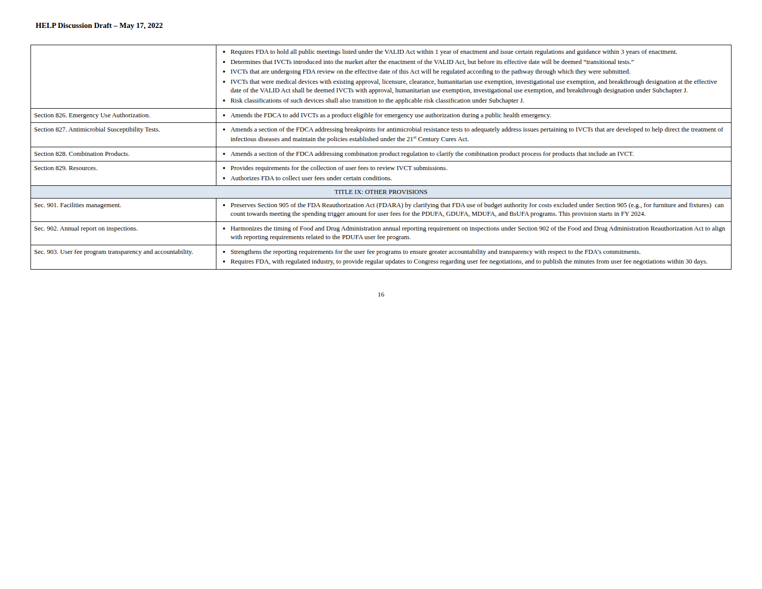HELP Discussion Draft – May 17, 2022
| | Requires FDA to hold all public meetings listed under the VALID Act within 1 year of enactment and issue certain regulations and guidance within 3 years of enactment. Determines that IVCTs introduced into the market after the enactment of the VALID Act, but before its effective date will be deemed “transitional tests.” IVCTs that are undergoing FDA review on the effective date of this Act will be regulated according to the pathway through which they were submitted. IVCTs that were medical devices with existing approval, licensure, clearance, humanitarian use exemption, investigational use exemption, and breakthrough designation at the effective date of the VALID Act shall be deemed IVCTs with approval, humanitarian use exemption, investigational use exemption, and breakthrough designation under Subchapter J. Risk classifications of such devices shall also transition to the applicable risk classification under Subchapter J. |
| Section 826. Emergency Use Authorization. | Amends the FDCA to add IVCTs as a product eligible for emergency use authorization during a public health emergency. |
| Section 827. Antimicrobial Susceptibility Tests. | Amends a section of the FDCA addressing breakpoints for antimicrobial resistance tests to adequately address issues pertaining to IVCTs that are developed to help direct the treatment of infectious diseases and maintain the policies established under the 21 st Century Cures Act. |
| Section 828. Combination Products. | Amends a section of the FDCA addressing combination product regulation to clarify the combination product process for products that include an IVCT. |
| Section 829. Resources. | Provides requirements for the collection of user fees to review IVCT submissions. Authorizes FDA to collect user fees under certain conditions. |
| TITLE IX: OTHER PROVISIONS |
| Sec. 901. Facilities management. | Preserves Section 905 of the FDA Reauthorization Act (FDARA) by clarifying that FDA use of budget authority for costs excluded under Section 905 (e.g., for furniture and fixtures) can count towards meeting the spending trigger amount for user fees for the PDUFA, GDUFA, MDUFA, and BsUFA programs. This provision starts in FY 2024. |
| Sec. 902. Annual report on inspections. | Harmonizes the timing of Food and Drug Administration annual reporting requirement on inspections under Section 902 of the Food and Drug Administration Reauthorization Act to align with reporting requirements related to the PDUFA user fee program. |
| Sec. 903. User fee program transparency and accountability. | Strengthens the reporting requirements for the user fee programs to ensure greater accountability and transparency with respect to the FDA’s commitments. Requires FDA, with regulated industry, to provide regular updates to Congress regarding user fee negotiations, and to publish the minutes from user fee negotiations within 30 days. |
16